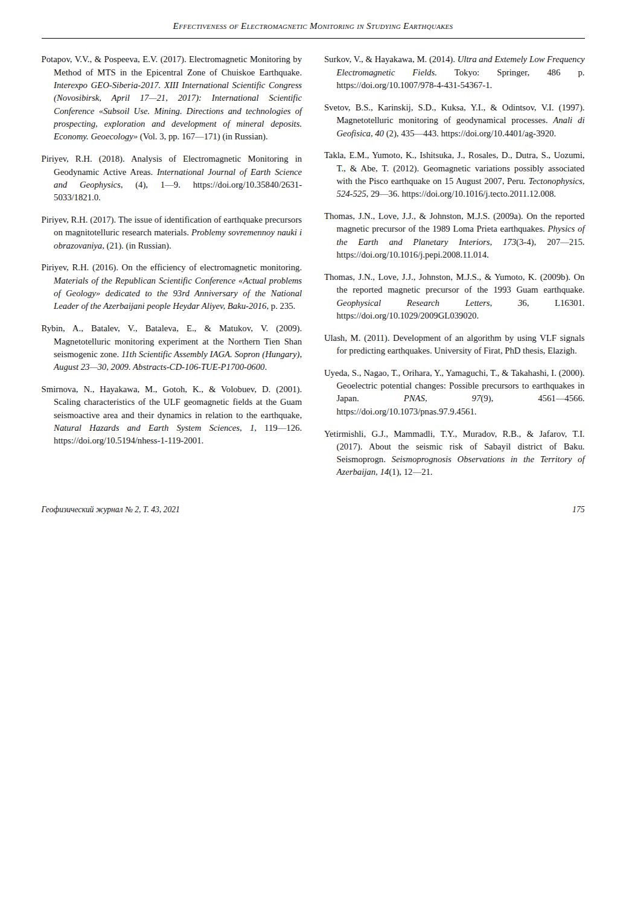Effectiveness of Electromagnetic Monitoring in Studying Earthquakes
Potapov, V.V., & Pospeeva, E.V. (2017). Electromagnetic Monitoring by Method of MTS in the Epicentral Zone of Chuiskoe Earthquake. Interexpo GEO-Siberia-2017. XIII International Scientific Congress (Novosibirsk, April 17—21, 2017): International Scientific Conference «Subsoil Use. Mining. Directions and technologies of prospecting, exploration and development of mineral deposits. Economy. Geoecology» (Vol. 3, pp. 167—171) (in Russian).
Piriyev, R.H. (2018). Analysis of Electromagnetic Monitoring in Geodynamic Active Areas. International Journal of Earth Science and Geophysics, (4), 1—9. https://doi.org/10.35840/2631-5033/1821.0.
Piriyev, R.H. (2017). The issue of identification of earthquake precursors on magnitotelluric research materials. Problemy sovremennoy nauki i obrazovaniya, (21). (in Russian).
Piriyev, R.H. (2016). On the efficiency of electromagnetic monitoring. Materials of the Republican Scientific Conference «Actual problems of Geology» dedicated to the 93rd Anniversary of the National Leader of the Azerbaijani people Heydar Aliyev, Baku-2016, p. 235.
Rybin, A., Batalev, V., Bataleva, E., & Matukov, V. (2009). Magnetotelluric monitoring experiment at the Northern Tien Shan seismogenic zone. 11th Scientific Assembly IAGA. Sopron (Hungary), August 23—30, 2009. Abstracts-CD-106-TUE-P1700-0600.
Smirnova, N., Hayakawa, M., Gotoh, K., & Volobuev, D. (2001). Scaling characteristics of the ULF geomagnetic fields at the Guam seismoactive area and their dynamics in relation to the earthquake, Natural Hazards and Earth System Sciences, 1, 119—126. https://doi.org/10.5194/nhess-1-119-2001.
Surkov, V., & Hayakawa, M. (2014). Ultra and Extemely Low Frequency Electromagnetic Fields. Tokyo: Springer, 486 p. https://doi.org/10.1007/978-4-431-54367-1.
Svetov, B.S., Karinskij, S.D., Kuksa, Y.I., & Odintsov, V.I. (1997). Magnetotelluric monitoring of geodynamical processes. Anali di Geofisica, 40 (2), 435—443. https://doi.org/10.4401/ag-3920.
Takla, E.M., Yumoto, K., Ishitsuka, J., Rosales, D., Dutra, S., Uozumi, T., & Abe, T. (2012). Geomagnetic variations possibly associated with the Pisco earthquake on 15 August 2007, Peru. Tectonophysics, 524-525, 29—36. https://doi.org/10.1016/j.tecto.2011.12.008.
Thomas, J.N., Love, J.J., & Johnston, M.J.S. (2009a). On the reported magnetic precursor of the 1989 Loma Prieta earthquakes. Physics of the Earth and Planetary Interiors, 173(3-4), 207—215. https://doi.org/10.1016/j.pepi.2008.11.014.
Thomas, J.N., Love, J.J., Johnston, M.J.S., & Yumoto, K. (2009b). On the reported magnetic precursor of the 1993 Guam earthquake. Geophysical Research Letters, 36, L16301. https://doi.org/10.1029/2009GL039020.
Ulash, M. (2011). Development of an algorithm by using VLF signals for predicting earthquakes. University of Firat, PhD thesis, Elazigh.
Uyeda, S., Nagao, T., Orihara, Y., Yamaguchi, T., & Takahashi, I. (2000). Geoelectric potential changes: Possible precursors to earthquakes in Japan. PNAS, 97(9), 4561—4566. https://doi.org/10.1073/pnas.97.9.4561.
Yetirmishli, G.J., Mammadli, T.Y., Muradov, R.B., & Jafarov, T.I. (2017). About the seismic risk of Sabayil district of Baku. Seismoprogn. Seismoprognosis Observations in the Territory of Azerbaijan, 14(1), 12—21.
Геофизический журнал № 2, Т. 43, 2021 175